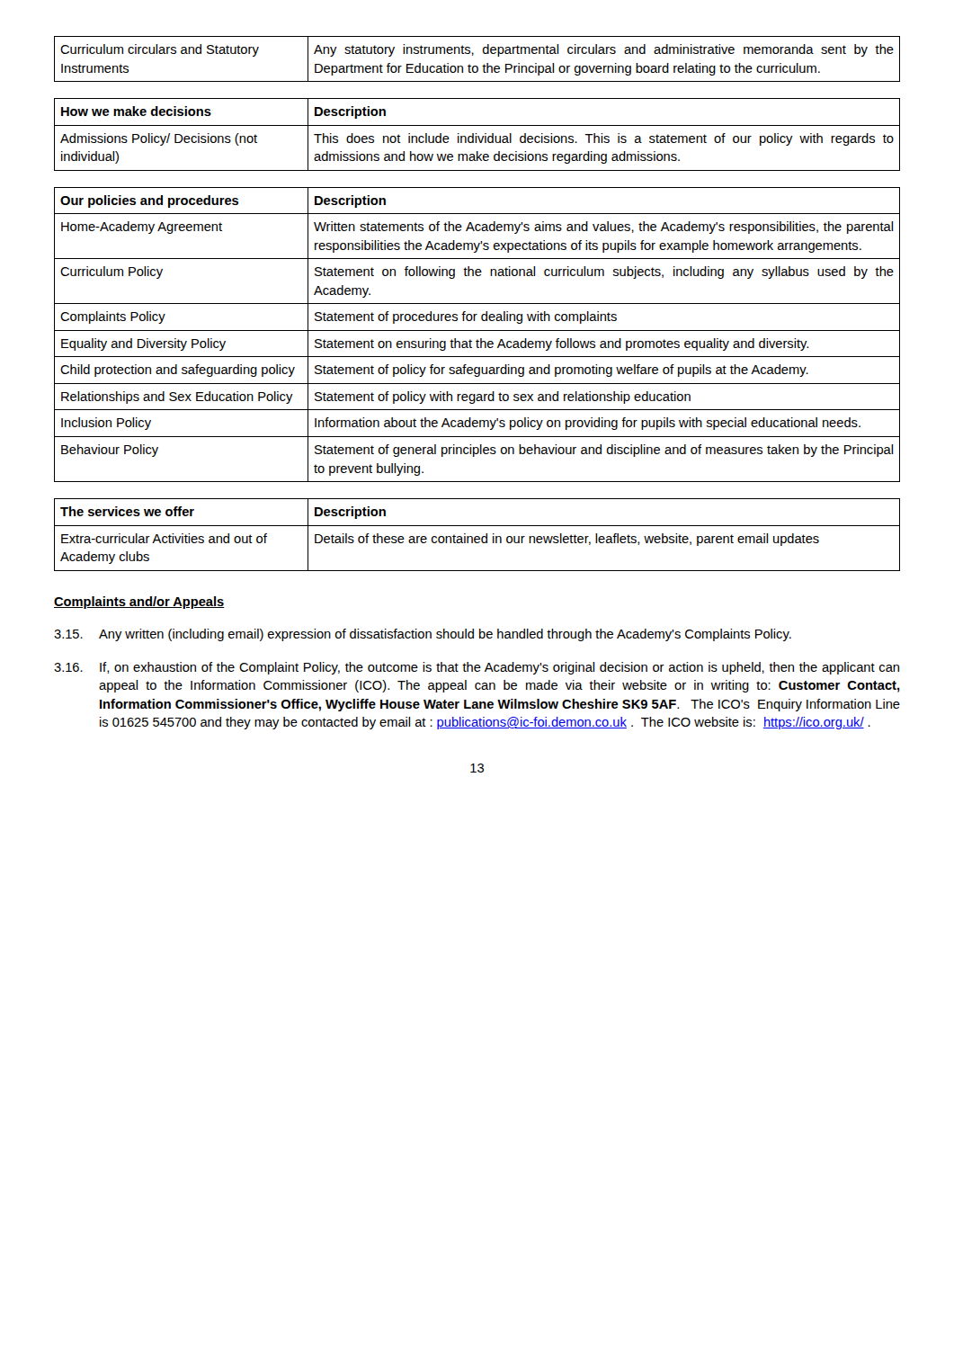| Curriculum circulars and Statutory Instruments | Any statutory instruments, departmental circulars and administrative memoranda sent by the Department for Education to the Principal or governing board relating to the curriculum. |
| How we make decisions | Description |
| --- | --- |
| Admissions Policy/ Decisions (not individual) | This does not include individual decisions. This is a statement of our policy with regards to admissions and how we make decisions regarding admissions. |
| Our policies and procedures | Description |
| --- | --- |
| Home-Academy Agreement | Written statements of the Academy's aims and values, the Academy's responsibilities, the parental responsibilities the Academy's expectations of its pupils for example homework arrangements. |
| Curriculum Policy | Statement on following the national curriculum subjects, including any syllabus used by the Academy. |
| Complaints Policy | Statement of procedures for dealing with complaints |
| Equality and Diversity Policy | Statement on ensuring that the Academy follows and promotes equality and diversity. |
| Child protection and safeguarding policy | Statement of policy for safeguarding and promoting welfare of pupils at the Academy. |
| Relationships and Sex Education Policy | Statement of policy with regard to sex and relationship education |
| Inclusion Policy | Information about the Academy's policy on providing for pupils with special educational needs. |
| Behaviour Policy | Statement of general principles on behaviour and discipline and of measures taken by the Principal to prevent bullying. |
| The services we offer | Description |
| --- | --- |
| Extra-curricular Activities and out of Academy clubs | Details of these are contained in our newsletter, leaflets, website, parent email updates |
Complaints and/or Appeals
3.15.
Any written (including email) expression of dissatisfaction should be handled through the Academy's Complaints Policy.
3.16.
If, on exhaustion of the Complaint Policy, the outcome is that the Academy's original decision or action is upheld, then the applicant can appeal to the Information Commissioner (ICO). The appeal can be made via their website or in writing to: Customer Contact, Information Commissioner's Office, Wycliffe House Water Lane Wilmslow Cheshire SK9 5AF. The ICO's Enquiry Information Line is 01625 545700 and they may be contacted by email at : publications@ic-foi.demon.co.uk . The ICO website is: https://ico.org.uk/ .
13